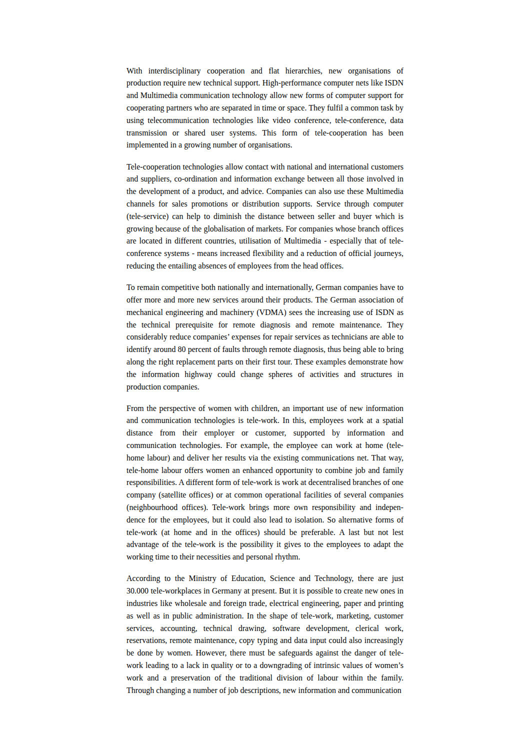With interdisciplinary cooperation and flat hierarchies, new organisations of production require new technical support. High-performance computer nets like ISDN and Multimedia communication technology allow new forms of computer support for cooperating partners who are separated in time or space. They fulfil a common task by using telecommunication technologies like video conference, tele-conference, data transmission or shared user systems. This form of tele-cooperation has been implemented in a growing number of organisations.
Tele-cooperation technologies allow contact with national and international customers and suppliers, co-ordination and information exchange between all those involved in the development of a product, and advice. Companies can also use these Multimedia channels for sales promotions or distribution supports. Service through computer (tele-service) can help to diminish the distance between seller and buyer which is growing because of the globalisation of markets. For companies whose branch offices are located in different countries, utilisation of Multimedia - especially that of tele-conference systems - means increased flexibility and a reduction of official journeys, reducing the entailing absences of employees from the head offices.
To remain competitive both nationally and internationally, German companies have to offer more and more new services around their products. The German association of mechanical engineering and machinery (VDMA) sees the increasing use of ISDN as the technical prerequisite for remote diagnosis and remote maintenance. They considerably reduce companies’ expenses for repair services as technicians are able to identify around 80 percent of faults through remote diagnosis, thus being able to bring along the right replacement parts on their first tour. These examples demonstrate how the information highway could change spheres of activities and structures in production companies.
From the perspective of women with children, an important use of new information and communication technologies is tele-work. In this, employees work at a spatial distance from their employer or customer, supported by information and communication technologies. For example, the employee can work at home (tele-home labour) and deliver her results via the existing communications net. That way, tele-home labour offers women an enhanced opportunity to combine job and family responsibilities. A different form of tele-work is work at decentralised branches of one company (satellite offices) or at common operational facilities of several companies (neighbourhood offices). Tele-work brings more own responsibility and indepen-dence for the employees, but it could also lead to isolation. So alternative forms of tele-work (at home and in the offices) should be preferable. A last but not lest advantage of the tele-work is the possibility it gives to the employees to adapt the working time to their necessities and personal rhythm.
According to the Ministry of Education, Science and Technology, there are just 30.000 tele-workplaces in Germany at present. But it is possible to create new ones in industries like wholesale and foreign trade, electrical engineering, paper and printing as well as in public administration. In the shape of tele-work, marketing, customer services, accounting, technical drawing, software development, clerical work, reservations, remote maintenance, copy typing and data input could also increasingly be done by women. However, there must be safeguards against the danger of tele-work leading to a lack in quality or to a downgrading of intrinsic values of women’s work and a preservation of the traditional division of labour within the family. Through changing a number of job descriptions, new information and communication